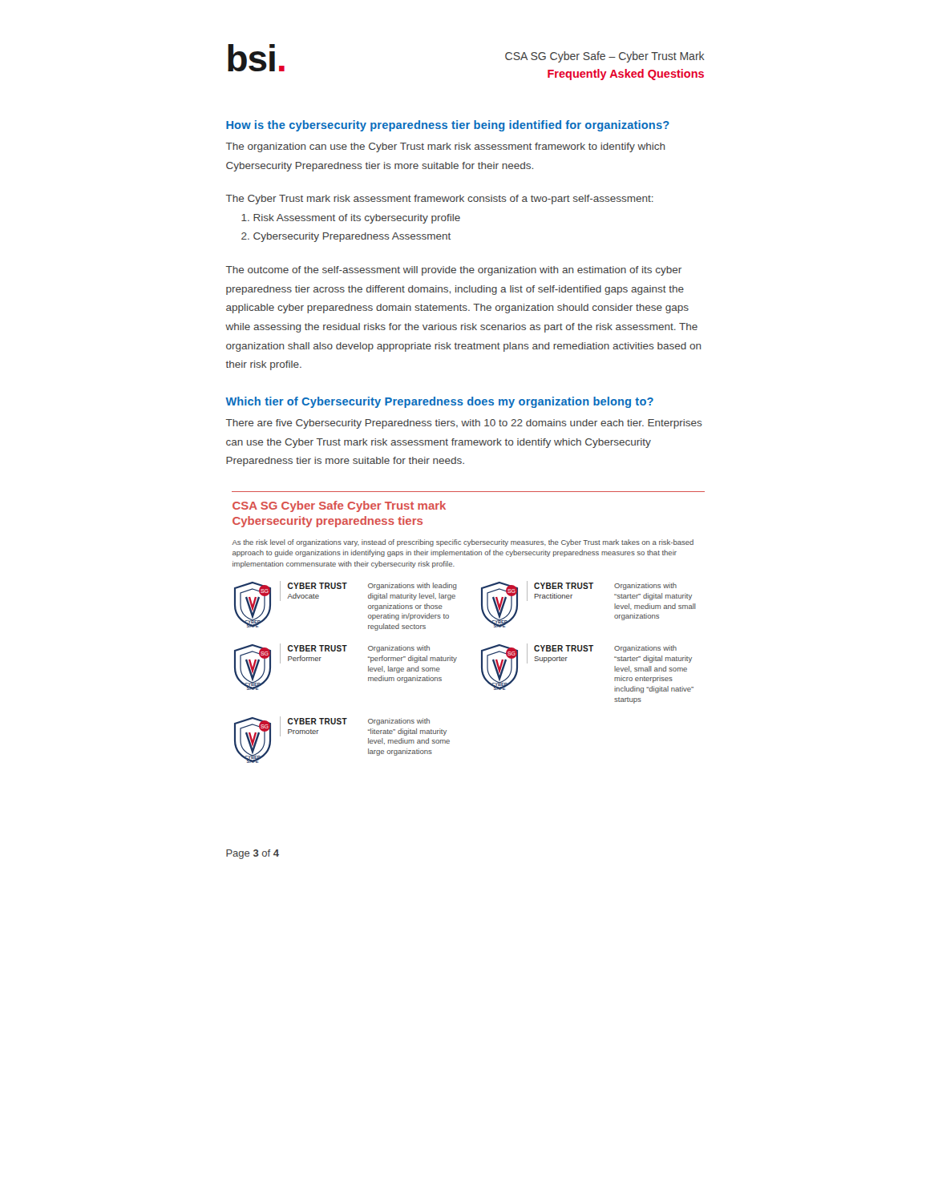bsi.
CSA SG Cyber Safe – Cyber Trust Mark
Frequently Asked Questions
How is the cybersecurity preparedness tier being identified for organizations?
The organization can use the Cyber Trust mark risk assessment framework to identify which Cybersecurity Preparedness tier is more suitable for their needs.
The Cyber Trust mark risk assessment framework consists of a two-part self-assessment:
Risk Assessment of its cybersecurity profile
Cybersecurity Preparedness Assessment
The outcome of the self-assessment will provide the organization with an estimation of its cyber preparedness tier across the different domains, including a list of self-identified gaps against the applicable cyber preparedness domain statements. The organization should consider these gaps while assessing the residual risks for the various risk scenarios as part of the risk assessment. The organization shall also develop appropriate risk treatment plans and remediation activities based on their risk profile.
Which tier of Cybersecurity Preparedness does my organization belong to?
There are five Cybersecurity Preparedness tiers, with 10 to 22 domains under each tier. Enterprises can use the Cyber Trust mark risk assessment framework to identify which Cybersecurity Preparedness tier is more suitable for their needs.
CSA SG Cyber Safe Cyber Trust mark
Cybersecurity preparedness tiers
As the risk level of organizations vary, instead of prescribing specific cybersecurity measures, the Cyber Trust mark takes on a risk-based approach to guide organizations in identifying gaps in their implementation of the cybersecurity preparedness measures so that their implementation commensurate with their cybersecurity risk profile.
SG CYBER SAFE
CYBER TRUSTAdvocate
Organizations with leading digital maturity level, large organizations or those operating in/providers to regulated sectors
SG CYBER SAFE
CYBER TRUSTPractitioner
Organizations with “starter” digital maturity level, medium and small organizations
SG CYBER SAFE
CYBER TRUSTPerformer
Organizations with “performer” digital maturity level, large and some medium organizations
SG CYBER SAFE
CYBER TRUSTSupporter
Organizations with “starter” digital maturity level, small and some micro enterprises including “digital native” startups
SG CYBER SAFE
CYBER TRUSTPromoter
Organizations with “literate” digital maturity level, medium and some large organizations
Page 3 of 4